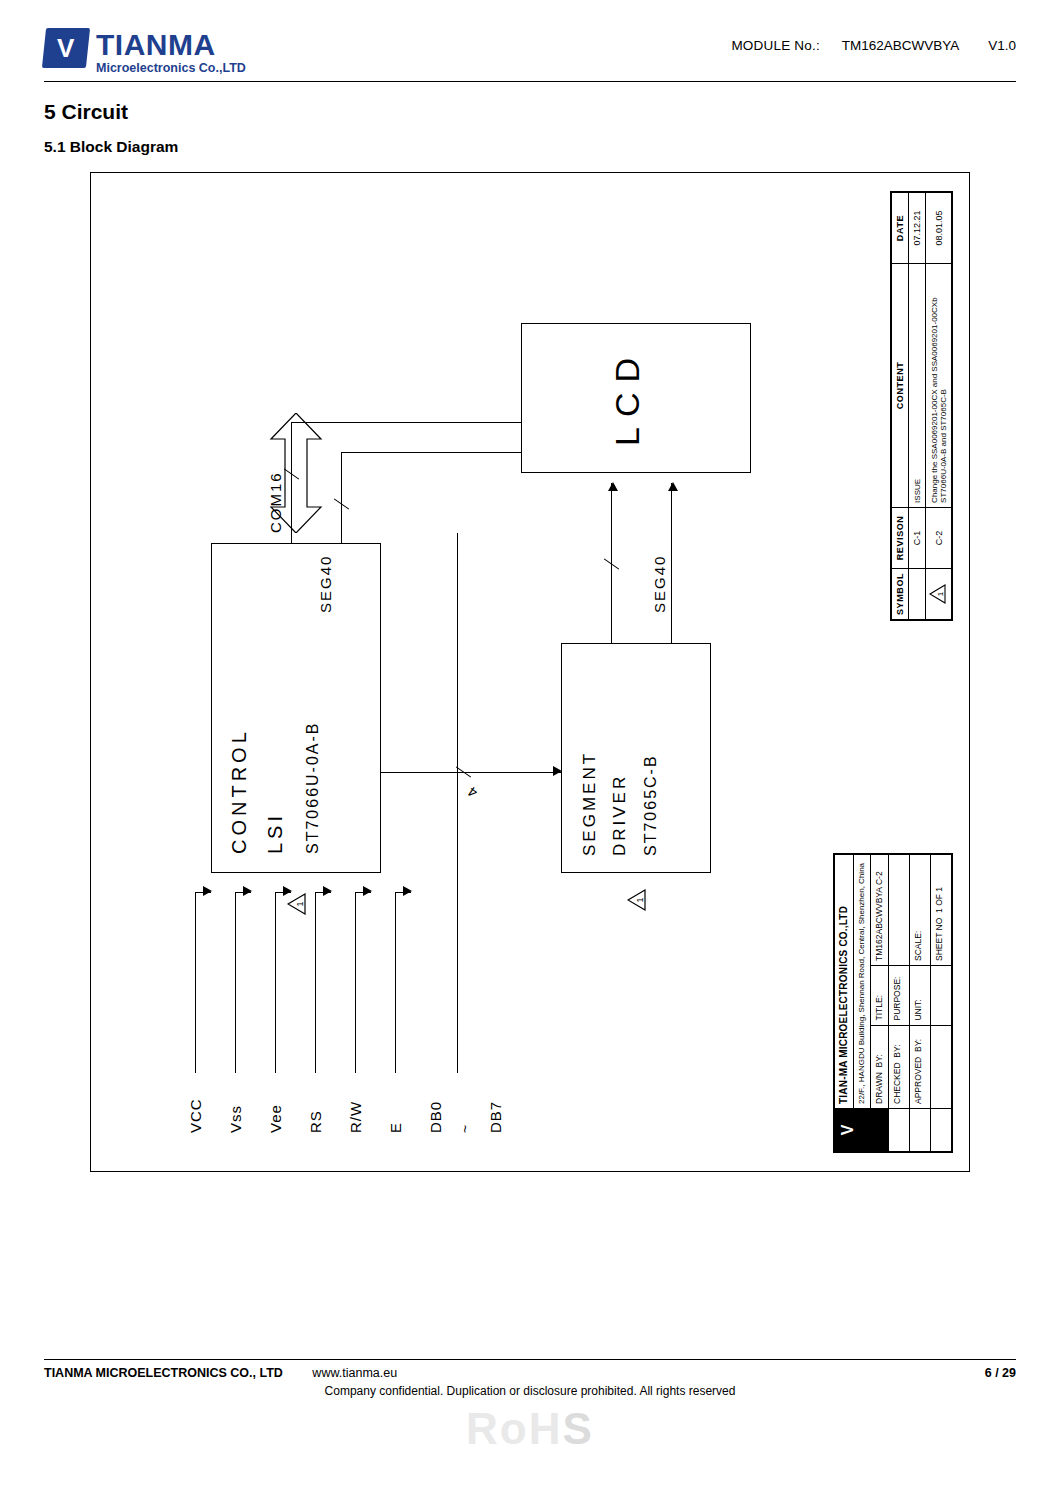V
TIANMA
Microelectronics Co.,LTD
MODULE No.: TM162ABCWVBYA V1.0
5 Circuit
5.1 Block Diagram
VCC
Vss
Vee
RS
R/W
E
DB0
~
DB7
CONTROL
LSI
ST7066U-0A-B
1
4
SEGMENT
DRIVER
ST7065C-B
1
COM16
SEG40
SEG40
LCD
| V | TIAN-MA MICROELECTRONICS CO.,LTD |
| 22/F., HANGDU Building, Shennan Road, Central, Shenzhen, China |
| DRAWN BY: | TITLE: | TM162ABCWVBYA C-2 |
| | CHECKED BY: | PURPOSE: | |
| | APPROVED BY: | UNIT: | SCALE: |
| | | | SHEET NO 1 OF 1 |
| SYMBOL | REVISON | CONTENT | DATE |
| --- | --- | --- | --- |
| | C-1 | ISSUE | 07.12.21 |
| 1 | C-2 | Change the SSA0069201-00CX and SSA0069201-00CXb ST7066U-0A-B and ST7065C-B | 08.01.05 |
TIANMA MICROELECTRONICS CO., LTD www.tianma.eu
6 / 29
Company confidential. Duplication or disclosure prohibited. All rights reserved
RoHS